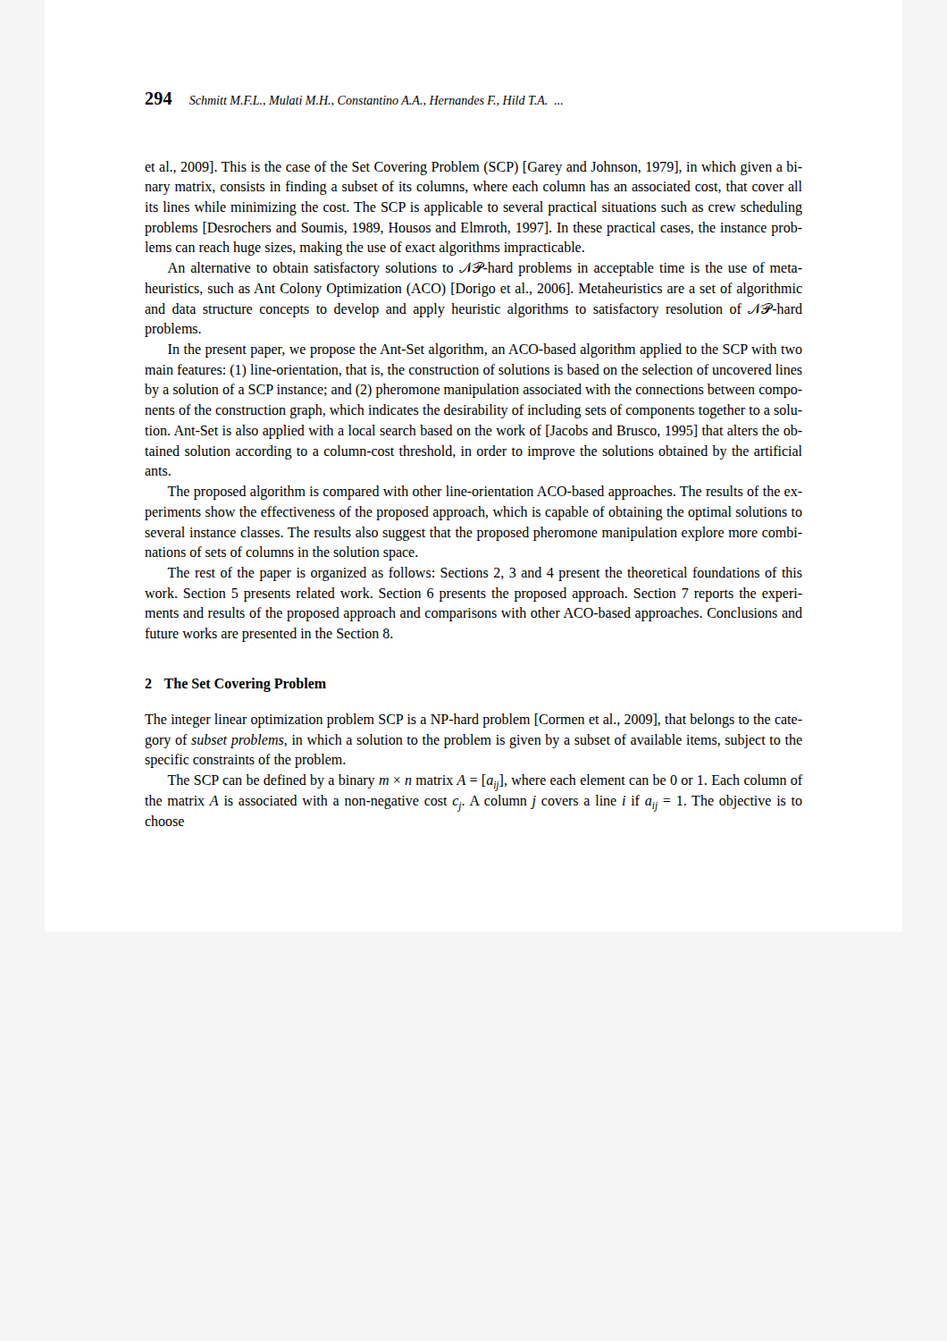294 Schmitt M.F.L., Mulati M.H., Constantino A.A., Hernandes F., Hild T.A. ...
et al., 2009]. This is the case of the Set Covering Problem (SCP) [Garey and Johnson, 1979], in which given a binary matrix, consists in finding a subset of its columns, where each column has an associated cost, that cover all its lines while minimizing the cost. The SCP is applicable to several practical situations such as crew scheduling problems [Desrochers and Soumis, 1989, Housos and Elmroth, 1997]. In these practical cases, the instance problems can reach huge sizes, making the use of exact algorithms impracticable.
An alternative to obtain satisfactory solutions to 𝒩𝒫-hard problems in acceptable time is the use of metaheuristics, such as Ant Colony Optimization (ACO) [Dorigo et al., 2006]. Metaheuristics are a set of algorithmic and data structure concepts to develop and apply heuristic algorithms to satisfactory resolution of 𝒩𝒫-hard problems.
In the present paper, we propose the Ant-Set algorithm, an ACO-based algorithm applied to the SCP with two main features: (1) line-orientation, that is, the construction of solutions is based on the selection of uncovered lines by a solution of a SCP instance; and (2) pheromone manipulation associated with the connections between components of the construction graph, which indicates the desirability of including sets of components together to a solution. Ant-Set is also applied with a local search based on the work of [Jacobs and Brusco, 1995] that alters the obtained solution according to a column-cost threshold, in order to improve the solutions obtained by the artificial ants.
The proposed algorithm is compared with other line-orientation ACO-based approaches. The results of the experiments show the effectiveness of the proposed approach, which is capable of obtaining the optimal solutions to several instance classes. The results also suggest that the proposed pheromone manipulation explore more combinations of sets of columns in the solution space.
The rest of the paper is organized as follows: Sections 2, 3 and 4 present the theoretical foundations of this work. Section 5 presents related work. Section 6 presents the proposed approach. Section 7 reports the experiments and results of the proposed approach and comparisons with other ACO-based approaches. Conclusions and future works are presented in the Section 8.
2 The Set Covering Problem
The integer linear optimization problem SCP is a NP-hard problem [Cormen et al., 2009], that belongs to the category of subset problems, in which a solution to the problem is given by a subset of available items, subject to the specific constraints of the problem.
The SCP can be defined by a binary m × n matrix A = [aij], where each element can be 0 or 1. Each column of the matrix A is associated with a non-negative cost cj. A column j covers a line i if aij = 1. The objective is to choose